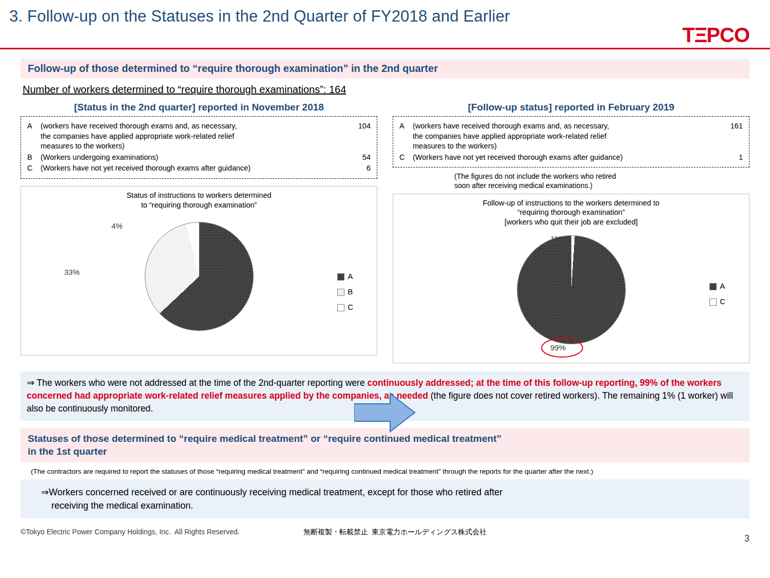3. Follow-up on the Statuses in the 2nd Quarter of FY2018 and Earlier
TΞPCO
Follow-up of those determined to “require thorough examination” in the 2nd quarter
Number of workers determined to “require thorough examinations”: 164
[Status in the 2nd quarter] reported in November 2018
| A | (workers have received thorough exams and, as necessary, the companies have applied appropriate work-related relief measures to the workers) | 104 |
| B | (Workers undergoing examinations) | 54 |
| C | (Workers have not yet received thorough exams after guidance) | 6 |
Status of instructions to workers determined
to “requiring thorough examination”
4%
33%
63%
A
B
C
[Follow-up status] reported in February 2019
| A | (workers have received thorough exams and, as necessary, the companies have applied appropriate work-related relief measures to the workers) | 161 |
| C | (Workers have not yet received thorough exams after guidance) | 1 |
(The figures do not include the workers who retired
soon after receiving medical examinations.)
Follow-up of instructions to the workers determined to
“requiring thorough examination”
[workers who quit their job are excluded]
1%
99%
A
C
⇒ The workers who were not addressed at the time of the 2nd-quarter reporting were continuously addressed; at the time of this follow-up reporting, 99% of the workers concerned had appropriate work-related relief measures applied by the companies, as needed (the figure does not cover retired workers). The remaining 1% (1 worker) will also be continuously monitored.
Statuses of those determined to “require medical treatment” or “require continued medical treatment”
in the 1st quarter
(The contractors are required to report the statuses of those “requiring medical treatment” and “requiring continued medical treatment” through the reports for the quarter after the next.)
⇒Workers concerned received or are continuously receiving medical treatment, except for those who retired after
receiving the medical examination.
©Tokyo Electric Power Company Holdings, Inc. All Rights Reserved. 無断複製・転載禁止 東京電力ホールディングス株式会社
3